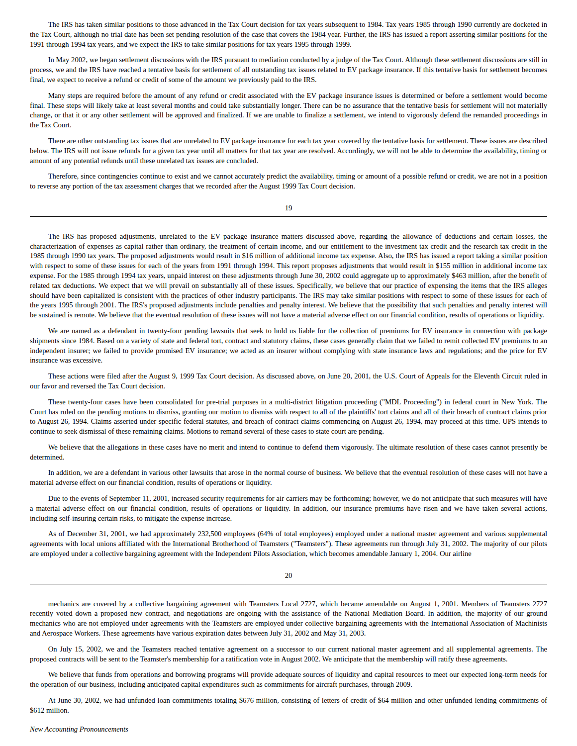The IRS has taken similar positions to those advanced in the Tax Court decision for tax years subsequent to 1984. Tax years 1985 through 1990 currently are docketed in the Tax Court, although no trial date has been set pending resolution of the case that covers the 1984 year. Further, the IRS has issued a report asserting similar positions for the 1991 through 1994 tax years, and we expect the IRS to take similar positions for tax years 1995 through 1999.
In May 2002, we began settlement discussions with the IRS pursuant to mediation conducted by a judge of the Tax Court. Although these settlement discussions are still in process, we and the IRS have reached a tentative basis for settlement of all outstanding tax issues related to EV package insurance. If this tentative basis for settlement becomes final, we expect to receive a refund or credit of some of the amount we previously paid to the IRS.
Many steps are required before the amount of any refund or credit associated with the EV package insurance issues is determined or before a settlement would become final. These steps will likely take at least several months and could take substantially longer. There can be no assurance that the tentative basis for settlement will not materially change, or that it or any other settlement will be approved and finalized. If we are unable to finalize a settlement, we intend to vigorously defend the remanded proceedings in the Tax Court.
There are other outstanding tax issues that are unrelated to EV package insurance for each tax year covered by the tentative basis for settlement. These issues are described below. The IRS will not issue refunds for a given tax year until all matters for that tax year are resolved. Accordingly, we will not be able to determine the availability, timing or amount of any potential refunds until these unrelated tax issues are concluded.
Therefore, since contingencies continue to exist and we cannot accurately predict the availability, timing or amount of a possible refund or credit, we are not in a position to reverse any portion of the tax assessment charges that we recorded after the August 1999 Tax Court decision.
19
The IRS has proposed adjustments, unrelated to the EV package insurance matters discussed above, regarding the allowance of deductions and certain losses, the characterization of expenses as capital rather than ordinary, the treatment of certain income, and our entitlement to the investment tax credit and the research tax credit in the 1985 through 1990 tax years. The proposed adjustments would result in $16 million of additional income tax expense. Also, the IRS has issued a report taking a similar position with respect to some of these issues for each of the years from 1991 through 1994. This report proposes adjustments that would result in $155 million in additional income tax expense. For the 1985 through 1994 tax years, unpaid interest on these adjustments through June 30, 2002 could aggregate up to approximately $463 million, after the benefit of related tax deductions. We expect that we will prevail on substantially all of these issues. Specifically, we believe that our practice of expensing the items that the IRS alleges should have been capitalized is consistent with the practices of other industry participants. The IRS may take similar positions with respect to some of these issues for each of the years 1995 through 2001. The IRS's proposed adjustments include penalties and penalty interest. We believe that the possibility that such penalties and penalty interest will be sustained is remote. We believe that the eventual resolution of these issues will not have a material adverse effect on our financial condition, results of operations or liquidity.
We are named as a defendant in twenty-four pending lawsuits that seek to hold us liable for the collection of premiums for EV insurance in connection with package shipments since 1984. Based on a variety of state and federal tort, contract and statutory claims, these cases generally claim that we failed to remit collected EV premiums to an independent insurer; we failed to provide promised EV insurance; we acted as an insurer without complying with state insurance laws and regulations; and the price for EV insurance was excessive.
These actions were filed after the August 9, 1999 Tax Court decision. As discussed above, on June 20, 2001, the U.S. Court of Appeals for the Eleventh Circuit ruled in our favor and reversed the Tax Court decision.
These twenty-four cases have been consolidated for pre-trial purposes in a multi-district litigation proceeding ("MDL Proceeding") in federal court in New York. The Court has ruled on the pending motions to dismiss, granting our motion to dismiss with respect to all of the plaintiffs' tort claims and all of their breach of contract claims prior to August 26, 1994. Claims asserted under specific federal statutes, and breach of contract claims commencing on August 26, 1994, may proceed at this time. UPS intends to continue to seek dismissal of these remaining claims. Motions to remand several of these cases to state court are pending.
We believe that the allegations in these cases have no merit and intend to continue to defend them vigorously. The ultimate resolution of these cases cannot presently be determined.
In addition, we are a defendant in various other lawsuits that arose in the normal course of business. We believe that the eventual resolution of these cases will not have a material adverse effect on our financial condition, results of operations or liquidity.
Due to the events of September 11, 2001, increased security requirements for air carriers may be forthcoming; however, we do not anticipate that such measures will have a material adverse effect on our financial condition, results of operations or liquidity. In addition, our insurance premiums have risen and we have taken several actions, including self-insuring certain risks, to mitigate the expense increase.
As of December 31, 2001, we had approximately 232,500 employees (64% of total employees) employed under a national master agreement and various supplemental agreements with local unions affiliated with the International Brotherhood of Teamsters ("Teamsters"). These agreements run through July 31, 2002. The majority of our pilots are employed under a collective bargaining agreement with the Independent Pilots Association, which becomes amendable January 1, 2004. Our airline
20
mechanics are covered by a collective bargaining agreement with Teamsters Local 2727, which became amendable on August 1, 2001. Members of Teamsters 2727 recently voted down a proposed new contract, and negotiations are ongoing with the assistance of the National Mediation Board. In addition, the majority of our ground mechanics who are not employed under agreements with the Teamsters are employed under collective bargaining agreements with the International Association of Machinists and Aerospace Workers. These agreements have various expiration dates between July 31, 2002 and May 31, 2003.
On July 15, 2002, we and the Teamsters reached tentative agreement on a successor to our current national master agreement and all supplemental agreements. The proposed contracts will be sent to the Teamster's membership for a ratification vote in August 2002. We anticipate that the membership will ratify these agreements.
We believe that funds from operations and borrowing programs will provide adequate sources of liquidity and capital resources to meet our expected long-term needs for the operation of our business, including anticipated capital expenditures such as commitments for aircraft purchases, through 2009.
At June 30, 2002, we had unfunded loan commitments totaling $676 million, consisting of letters of credit of $64 million and other unfunded lending commitments of $612 million.
New Accounting Pronouncements